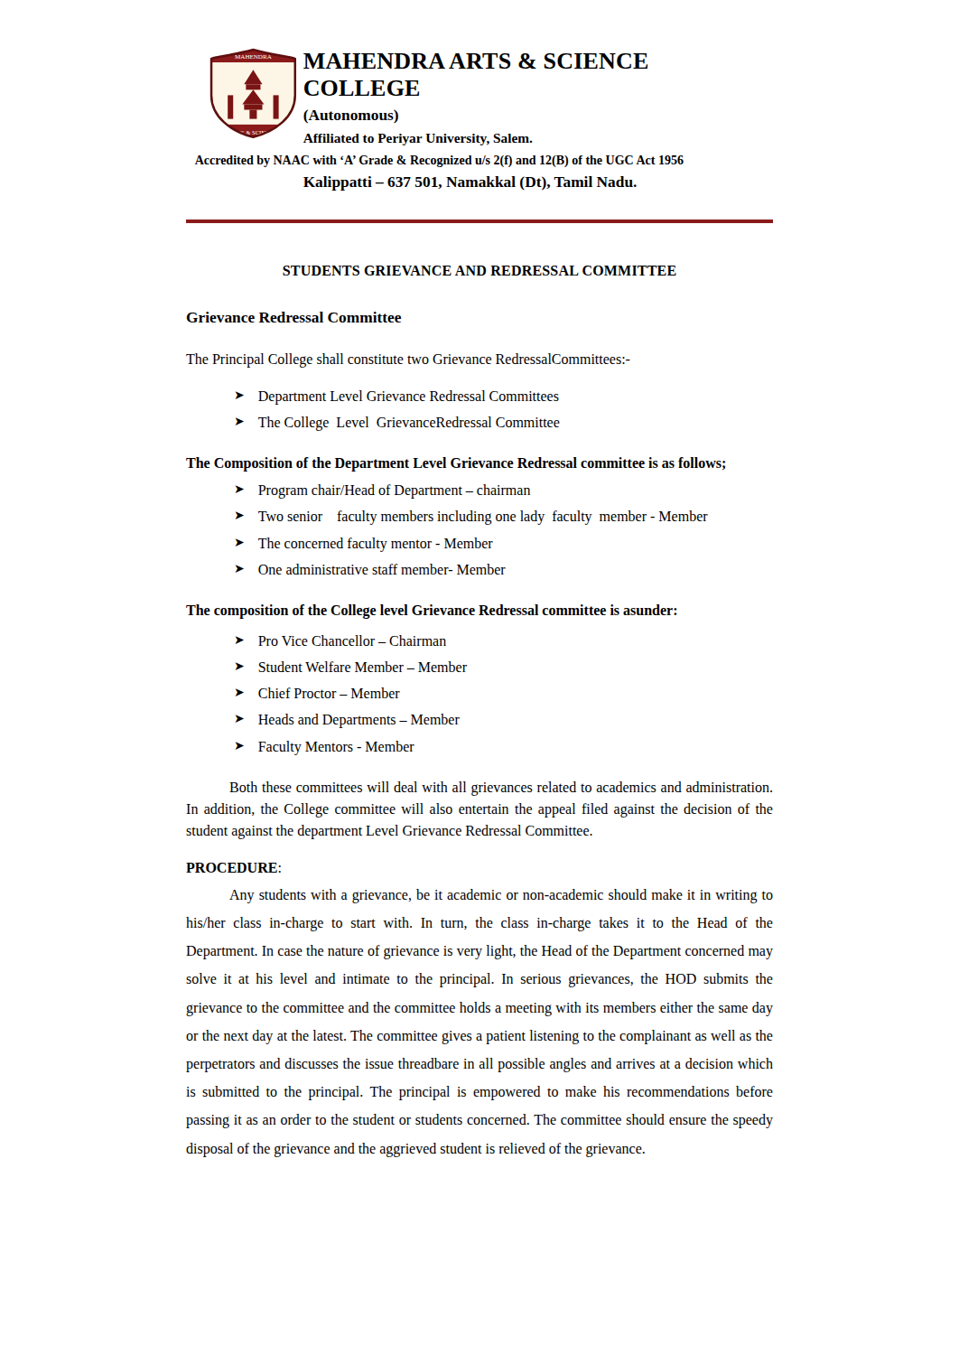MAHENDRA ARTS & SCIENCE
MAHENDRA ARTS & SCIENCE COLLEGE
(Autonomous)
Affiliated to Periyar University, Salem.
Accredited by NAAC with ‘A’ Grade & Recognized u/s 2(f) and 12(B) of the UGC Act 1956
Kalippatti – 637 501, Namakkal (Dt), Tamil Nadu.
STUDENTS GRIEVANCE AND REDRESSAL COMMITTEE
Grievance Redressal Committee
The Principal College shall constitute two Grievance RedressalCommittees:-
Department Level Grievance Redressal Committees
The College Level GrievanceRedressal Committee
The Composition of the Department Level Grievance Redressal committee is as follows;
Program chair/Head of Department – chairman
Two senior faculty members including one lady faculty member - Member
The concerned faculty mentor - Member
One administrative staff member- Member
The composition of the College level Grievance Redressal committee is asunder:
Pro Vice Chancellor – Chairman
Student Welfare Member – Member
Chief Proctor – Member
Heads and Departments – Member
Faculty Mentors - Member
Both these committees will deal with all grievances related to academics and administration. In addition, the College committee will also entertain the appeal filed against the decision of the student against the department Level Grievance Redressal Committee.
PROCEDURE:
Any students with a grievance, be it academic or non-academic should make it in writing to his/her class in-charge to start with. In turn, the class in-charge takes it to the Head of the Department. In case the nature of grievance is very light, the Head of the Department concerned may solve it at his level and intimate to the principal. In serious grievances, the HOD submits the grievance to the committee and the committee holds a meeting with its members either the same day or the next day at the latest. The committee gives a patient listening to the complainant as well as the perpetrators and discusses the issue threadbare in all possible angles and arrives at a decision which is submitted to the principal. The principal is empowered to make his recommendations before passing it as an order to the student or students concerned. The committee should ensure the speedy disposal of the grievance and the aggrieved student is relieved of the grievance.